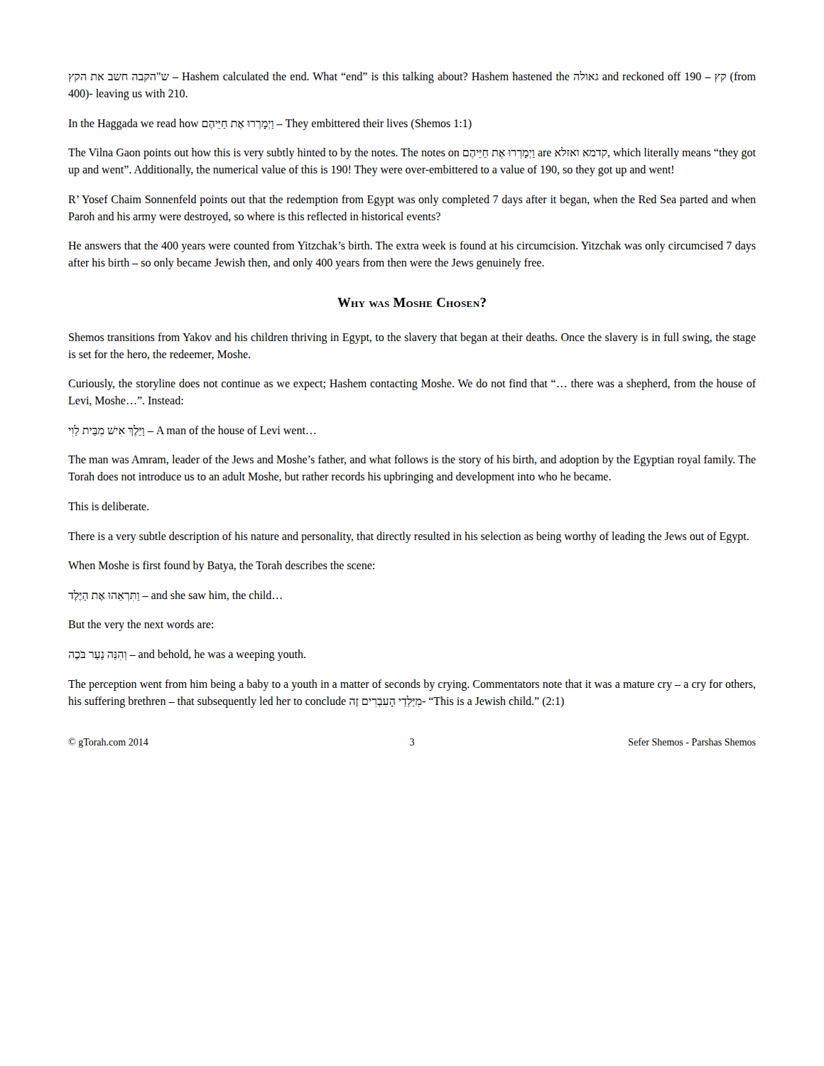ש"הקבה חשב את הקץ – Hashem calculated the end. What “end” is this talking about? Hashem hastened the גאולה and reckoned off 190 – קץ (from 400)- leaving us with 210.
In the Haggada we read how וַיְמָרְרוּ אֶת חַיֵּיהֶם – They embittered their lives (Shemos 1:1)
The Vilna Gaon points out how this is very subtly hinted to by the notes. The notes on וַיְמָרְרוּ אֶת חַיֵּיהֶם are קדמא ואזלא, which literally means “they got up and went”. Additionally, the numerical value of this is 190! They were over-embittered to a value of 190, so they got up and went!
R’ Yosef Chaim Sonnenfeld points out that the redemption from Egypt was only completed 7 days after it began, when the Red Sea parted and when Paroh and his army were destroyed, so where is this reflected in historical events?
He answers that the 400 years were counted from Yitzchak’s birth. The extra week is found at his circumcision. Yitzchak was only circumcised 7 days after his birth – so only became Jewish then, and only 400 years from then were the Jews genuinely free.
Why was Moshe Chosen?
Shemos transitions from Yakov and his children thriving in Egypt, to the slavery that began at their deaths. Once the slavery is in full swing, the stage is set for the hero, the redeemer, Moshe.
Curiously, the storyline does not continue as we expect; Hashem contacting Moshe. We do not find that “… there was a shepherd, from the house of Levi, Moshe…”. Instead:
וַיֵּלֶךְ אִישׁ מִבֵּית לֵוִי – A man of the house of Levi went…
The man was Amram, leader of the Jews and Moshe’s father, and what follows is the story of his birth, and adoption by the Egyptian royal family. The Torah does not introduce us to an adult Moshe, but rather records his upbringing and development into who he became.
This is deliberate.
There is a very subtle description of his nature and personality, that directly resulted in his selection as being worthy of leading the Jews out of Egypt.
When Moshe is first found by Batya, the Torah describes the scene:
וַתִּרְאֵהוּ אֶת הַיֶּלֶד – and she saw him, the child…
But the very the next words are:
וְהִנֵּה נַעַר בֹּכֶה – and behold, he was a weeping youth.
The perception went from him being a baby to a youth in a matter of seconds by crying. Commentators note that it was a mature cry – a cry for others, his suffering brethren – that subsequently led her to conclude מִיַּלְדֵי הָעִבְרִים זֶה- “This is a Jewish child.” (2:1)
© gTorah.com 2014
3
Sefer Shemos - Parshas Shemos